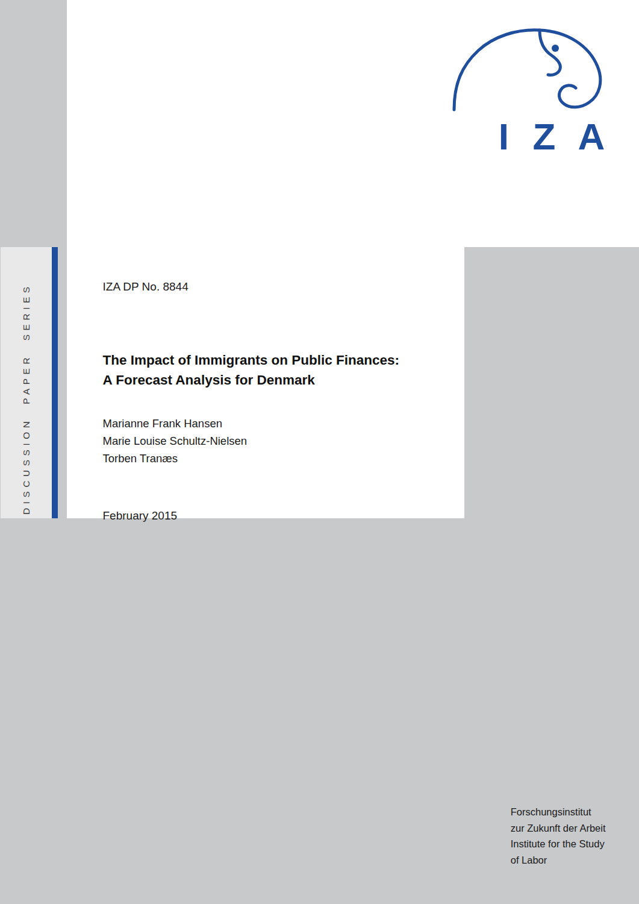I Z A
Discussion Paper Series
IZA DP No. 8844
The Impact of Immigrants on Public Finances:
A Forecast Analysis for Denmark
Marianne Frank Hansen
Marie Louise Schultz-Nielsen
Torben Tranæs
February 2015
Forschungsinstitut
zur Zukunft der Arbeit
Institute for the Study
of Labor